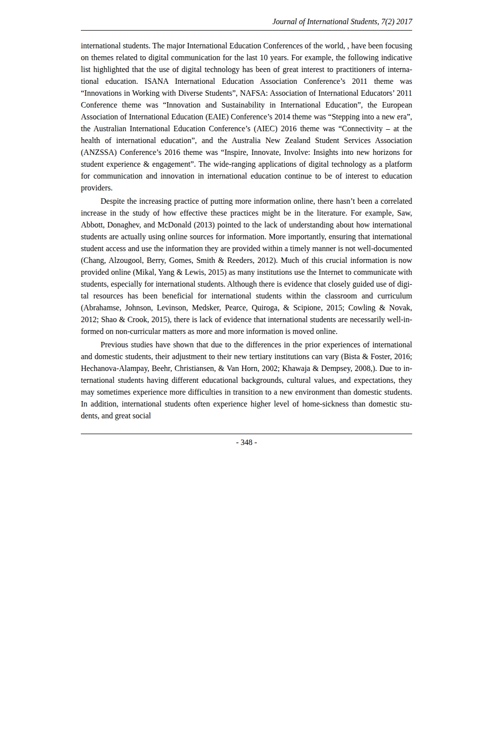Journal of International Students, 7(2) 2017
international students. The major International Education Conferences of the world, , have been focusing on themes related to digital communication for the last 10 years. For example, the following indicative list highlighted that the use of digital technology has been of great interest to practitioners of international education. ISANA International Education Association Conference’s 2011 theme was “Innovations in Working with Diverse Students”, NAFSA: Association of International Educators’ 2011 Conference theme was “Innovation and Sustainability in International Education”, the European Association of International Education (EAIE) Conference’s 2014 theme was “Stepping into a new era”, the Australian International Education Conference’s (AIEC) 2016 theme was “Connectivity – at the health of international education”, and the Australia New Zealand Student Services Association (ANZSSA) Conference’s 2016 theme was “Inspire, Innovate, Involve: Insights into new horizons for student experience & engagement”. The wide-ranging applications of digital technology as a platform for communication and innovation in international education continue to be of interest to education providers.
Despite the increasing practice of putting more information online, there hasn’t been a correlated increase in the study of how effective these practices might be in the literature. For example, Saw, Abbott, Donaghev, and McDonald (2013) pointed to the lack of understanding about how international students are actually using online sources for information. More importantly, ensuring that international student access and use the information they are provided within a timely manner is not well-documented (Chang, Alzougool, Berry, Gomes, Smith & Reeders, 2012). Much of this crucial information is now provided online (Mikal, Yang & Lewis, 2015) as many institutions use the Internet to communicate with students, especially for international students. Although there is evidence that closely guided use of digital resources has been beneficial for international students within the classroom and curriculum (Abrahamse, Johnson, Levinson, Medsker, Pearce, Quiroga, & Scipione, 2015; Cowling & Novak, 2012; Shao & Crook, 2015), there is lack of evidence that international students are necessarily well-informed on non-curricular matters as more and more information is moved online.
Previous studies have shown that due to the differences in the prior experiences of international and domestic students, their adjustment to their new tertiary institutions can vary (Bista & Foster, 2016; Hechanova-Alampay, Beehr, Christiansen, & Van Horn, 2002; Khawaja & Dempsey, 2008,). Due to international students having different educational backgrounds, cultural values, and expectations, they may sometimes experience more difficulties in transition to a new environment than domestic students. In addition, international students often experience higher level of home-sickness than domestic students, and great social
- 348 -